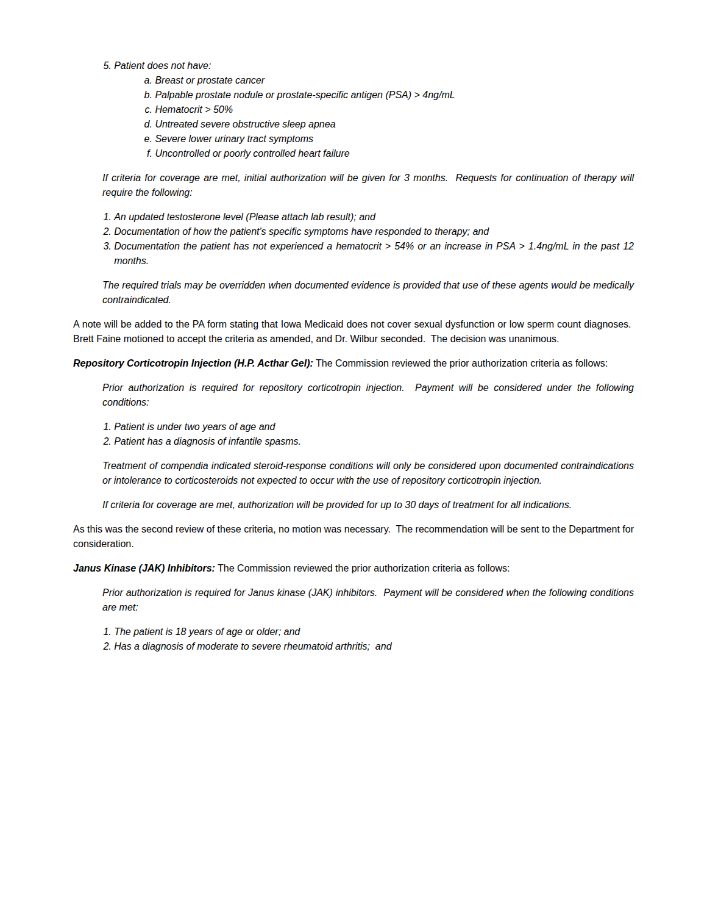Patient does not have:
Breast or prostate cancer
Palpable prostate nodule or prostate-specific antigen (PSA) > 4ng/mL
Hematocrit > 50%
Untreated severe obstructive sleep apnea
Severe lower urinary tract symptoms
Uncontrolled or poorly controlled heart failure
If criteria for coverage are met, initial authorization will be given for 3 months. Requests for continuation of therapy will require the following:
An updated testosterone level (Please attach lab result); and
Documentation of how the patient's specific symptoms have responded to therapy; and
Documentation the patient has not experienced a hematocrit > 54% or an increase in PSA > 1.4ng/mL in the past 12 months.
The required trials may be overridden when documented evidence is provided that use of these agents would be medically contraindicated.
A note will be added to the PA form stating that Iowa Medicaid does not cover sexual dysfunction or low sperm count diagnoses. Brett Faine motioned to accept the criteria as amended, and Dr. Wilbur seconded. The decision was unanimous.
Repository Corticotropin Injection (H.P. Acthar Gel): The Commission reviewed the prior authorization criteria as follows:
Prior authorization is required for repository corticotropin injection. Payment will be considered under the following conditions:
Patient is under two years of age and
Patient has a diagnosis of infantile spasms.
Treatment of compendia indicated steroid-response conditions will only be considered upon documented contraindications or intolerance to corticosteroids not expected to occur with the use of repository corticotropin injection.
If criteria for coverage are met, authorization will be provided for up to 30 days of treatment for all indications.
As this was the second review of these criteria, no motion was necessary. The recommendation will be sent to the Department for consideration.
Janus Kinase (JAK) Inhibitors: The Commission reviewed the prior authorization criteria as follows:
Prior authorization is required for Janus kinase (JAK) inhibitors. Payment will be considered when the following conditions are met:
The patient is 18 years of age or older; and
Has a diagnosis of moderate to severe rheumatoid arthritis; and